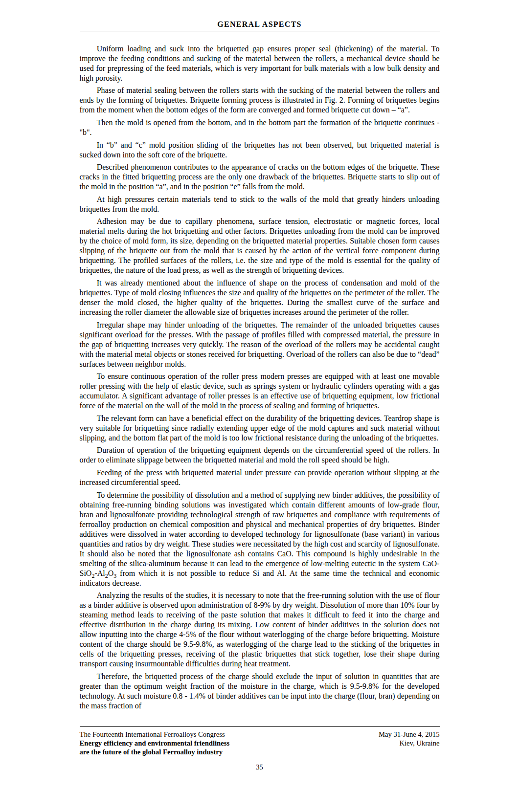GENERAL ASPECTS
Uniform loading and suck into the briquetted gap ensures proper seal (thickening) of the material. To improve the feeding conditions and sucking of the material between the rollers, a mechanical device should be used for prepressing of the feed materials, which is very important for bulk materials with a low bulk density and high porosity.
Phase of material sealing between the rollers starts with the sucking of the material between the rollers and ends by the forming of briquettes. Briquette forming process is illustrated in Fig. 2. Forming of briquettes begins from the moment when the bottom edges of the form are converged and formed briquette cut down – “a”.
Then the mold is opened from the bottom, and in the bottom part the formation of the briquette continues - "b".
In “b” and “c” mold position sliding of the briquettes has not been observed, but briquetted material is sucked down into the soft core of the briquette.
Described phenomenon contributes to the appearance of cracks on the bottom edges of the briquette. These cracks in the fitted briquetting process are the only one drawback of the briquettes. Briquette starts to slip out of the mold in the position “a”, and in the position “e” falls from the mold.
At high pressures certain materials tend to stick to the walls of the mold that greatly hinders unloading briquettes from the mold.
Adhesion may be due to capillary phenomena, surface tension, electrostatic or magnetic forces, local material melts during the hot briquetting and other factors. Briquettes unloading from the mold can be improved by the choice of mold form, its size, depending on the briquetted material properties. Suitable chosen form causes slipping of the briquette out from the mold that is caused by the action of the vertical force component during briquetting. The profiled surfaces of the rollers, i.e. the size and type of the mold is essential for the quality of briquettes, the nature of the load press, as well as the strength of briquetting devices.
It was already mentioned about the influence of shape on the process of condensation and mold of the briquettes. Type of mold closing influences the size and quality of the briquettes on the perimeter of the roller. The denser the mold closed, the higher quality of the briquettes. During the smallest curve of the surface and increasing the roller diameter the allowable size of briquettes increases around the perimeter of the roller.
Irregular shape may hinder unloading of the briquettes. The remainder of the unloaded briquettes causes significant overload for the presses. With the passage of profiles filled with compressed material, the pressure in the gap of briquetting increases very quickly. The reason of the overload of the rollers may be accidental caught with the material metal objects or stones received for briquetting. Overload of the rollers can also be due to “dead” surfaces between neighbor molds.
To ensure continuous operation of the roller press modern presses are equipped with at least one movable roller pressing with the help of elastic device, such as springs system or hydraulic cylinders operating with a gas accumulator. A significant advantage of roller presses is an effective use of briquetting equipment, low frictional force of the material on the wall of the mold in the process of sealing and forming of briquettes.
The relevant form can have a beneficial effect on the durability of the briquetting devices. Teardrop shape is very suitable for briquetting since radially extending upper edge of the mold captures and suck material without slipping, and the bottom flat part of the mold is too low frictional resistance during the unloading of the briquettes.
Duration of operation of the briquetting equipment depends on the circumferential speed of the rollers. In order to eliminate slippage between the briquetted material and mold the roll speed should be high.
Feeding of the press with briquetted material under pressure can provide operation without slipping at the increased circumferential speed.
To determine the possibility of dissolution and a method of supplying new binder additives, the possibility of obtaining free-running binding solutions was investigated which contain different amounts of low-grade flour, bran and lignosulfonate providing technological strength of raw briquettes and compliance with requirements of ferroalloy production on chemical composition and physical and mechanical properties of dry briquettes. Binder additives were dissolved in water according to developed technology for lignosulfonate (base variant) in various quantities and ratios by dry weight. These studies were necessitated by the high cost and scarcity of lignosulfonate. It should also be noted that the lignosulfonate ash contains CaO. This compound is highly undesirable in the smelting of the silica-aluminum because it can lead to the emergence of low-melting eutectic in the system CaO-SiO2-Al2O3 from which it is not possible to reduce Si and Al. At the same time the technical and economic indicators decrease.
Analyzing the results of the studies, it is necessary to note that the free-running solution with the use of flour as a binder additive is observed upon administration of 8-9% by dry weight. Dissolution of more than 10% four by steaming method leads to receiving of the paste solution that makes it difficult to feed it into the charge and effective distribution in the charge during its mixing. Low content of binder additives in the solution does not allow inputting into the charge 4-5% of the flour without waterlogging of the charge before briquetting. Moisture content of the charge should be 9.5-9.8%, as waterlogging of the charge lead to the sticking of the briquettes in cells of the briquetting presses, receiving of the plastic briquettes that stick together, lose their shape during transport causing insurmountable difficulties during heat treatment.
Therefore, the briquetted process of the charge should exclude the input of solution in quantities that are greater than the optimum weight fraction of the moisture in the charge, which is 9.5-9.8% for the developed technology. At such moisture 0.8 - 1.4% of binder additives can be input into the charge (flour, bran) depending on the mass fraction of
The Fourteenth International Ferroalloys Congress
Energy efficiency and environmental friendliness
are the future of the global Ferroalloy industry
May 31-June 4, 2015
Kiev, Ukraine
35